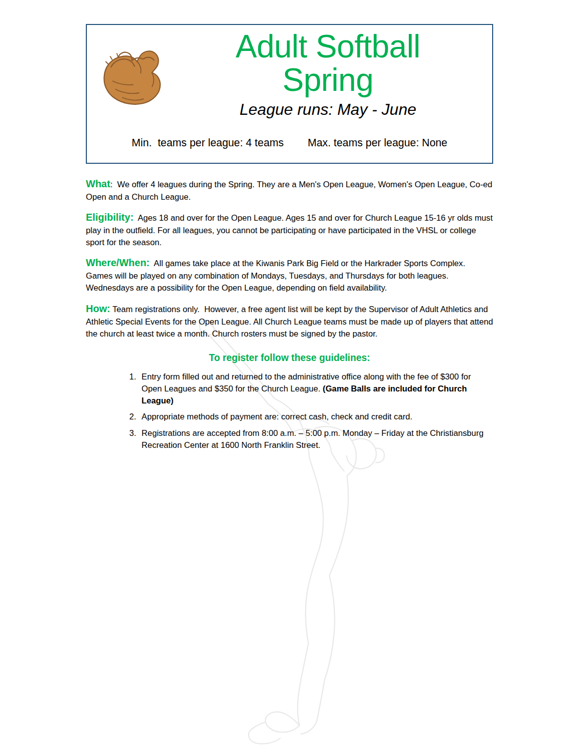Adult Softball
Spring
League runs: May - June
Min. teams per league: 4 teams Max. teams per league: None
What: We offer 4 leagues during the Spring. They are a Men's Open League, Women's Open League, Co-ed Open and a Church League.
Eligibility: Ages 18 and over for the Open League. Ages 15 and over for Church League 15-16 yr olds must play in the outfield. For all leagues, you cannot be participating or have participated in the VHSL or college sport for the season.
Where/When: All games take place at the Kiwanis Park Big Field or the Harkrader Sports Complex. Games will be played on any combination of Mondays, Tuesdays, and Thursdays for both leagues. Wednesdays are a possibility for the Open League, depending on field availability.
How: Team registrations only. However, a free agent list will be kept by the Supervisor of Adult Athletics and Athletic Special Events for the Open League. All Church League teams must be made up of players that attend the church at least twice a month. Church rosters must be signed by the pastor.
To register follow these guidelines:
Entry form filled out and returned to the administrative office along with the fee of $300 for Open Leagues and $350 for the Church League. (Game Balls are included for Church League)
Appropriate methods of payment are: correct cash, check and credit card.
Registrations are accepted from 8:00 a.m. – 5:00 p.m. Monday – Friday at the Christiansburg Recreation Center at 1600 North Franklin Street.